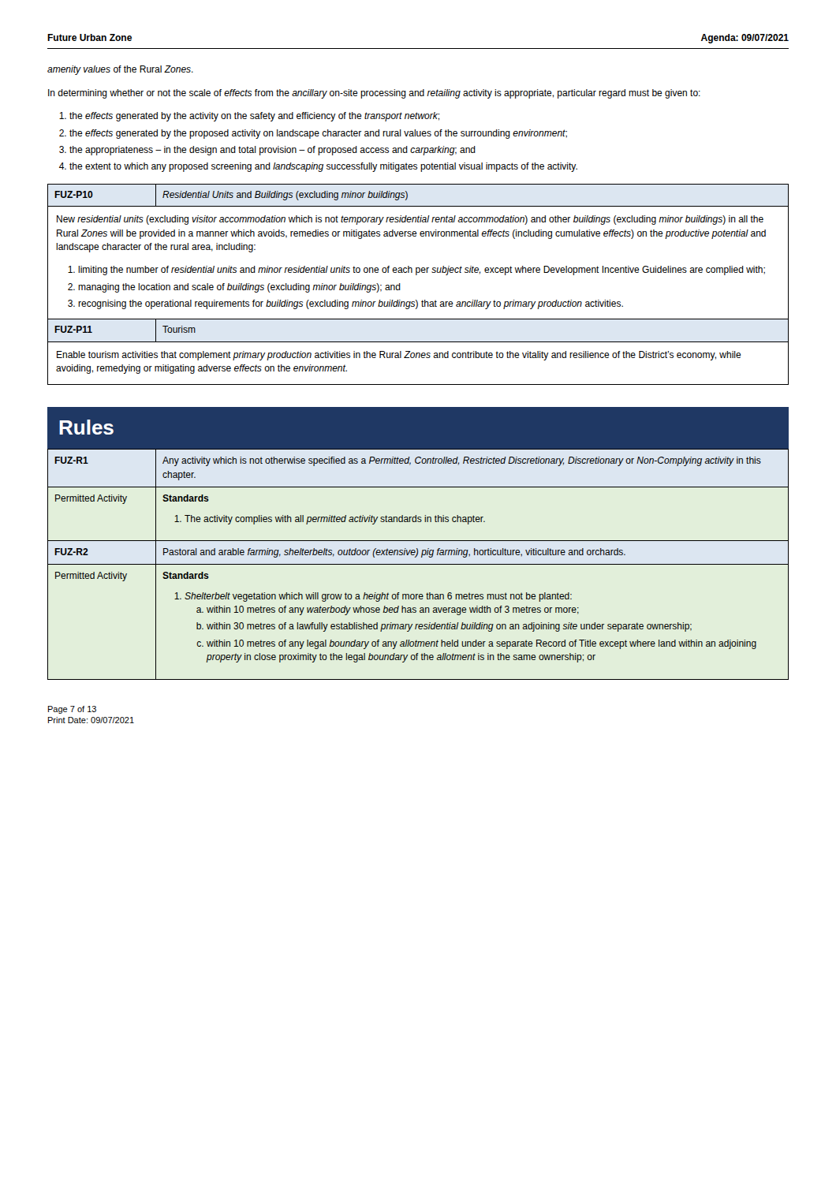Future Urban Zone Agenda: 09/07/2021
amenity values of the Rural Zones.
In determining whether or not the scale of effects from the ancillary on-site processing and retailing activity is appropriate, particular regard must be given to:
the effects generated by the activity on the safety and efficiency of the transport network;
the effects generated by the proposed activity on landscape character and rural values of the surrounding environment;
the appropriateness – in the design and total provision – of proposed access and carparking; and
the extent to which any proposed screening and landscaping successfully mitigates potential visual impacts of the activity.
FUZ-P10
Residential Units and Buildings (excluding minor buildings)
New residential units (excluding visitor accommodation which is not temporary residential rental accommodation) and other buildings (excluding minor buildings) in all the Rural Zones will be provided in a manner which avoids, remedies or mitigates adverse environmental effects (including cumulative effects) on the productive potential and landscape character of the rural area, including:
limiting the number of residential units and minor residential units to one of each per subject site, except where Development Incentive Guidelines are complied with;
managing the location and scale of buildings (excluding minor buildings); and
recognising the operational requirements for buildings (excluding minor buildings) that are ancillary to primary production activities.
FUZ-P11
Tourism
Enable tourism activities that complement primary production activities in the Rural Zones and contribute to the vitality and resilience of the District’s economy, while avoiding, remedying or mitigating adverse effects on the environment.
Rules
| FUZ-R1 | Any activity which is not otherwise specified as a Permitted, Controlled, Restricted Discretionary, Discretionary or Non-Complying activity in this chapter. |
| Permitted Activity | Standards The activity complies with all permitted activity standards in this chapter. |
| FUZ-R2 | Pastoral and arable farming, shelterbelts, outdoor (extensive) pig farming , horticulture, viticulture and orchards. |
| Permitted Activity | Standards Shelterbelt vegetation which will grow to a height of more than 6 metres must not be planted: within 10 metres of any waterbody whose bed has an average width of 3 metres or more; within 30 metres of a lawfully established primary residential building on an adjoining site under separate ownership; within 10 metres of any legal boundary of any allotment held under a separate Record of Title except where land within an adjoining property in close proximity to the legal boundary of the allotment is in the same ownership; or |
Page 7 of 13
Print Date: 09/07/2021